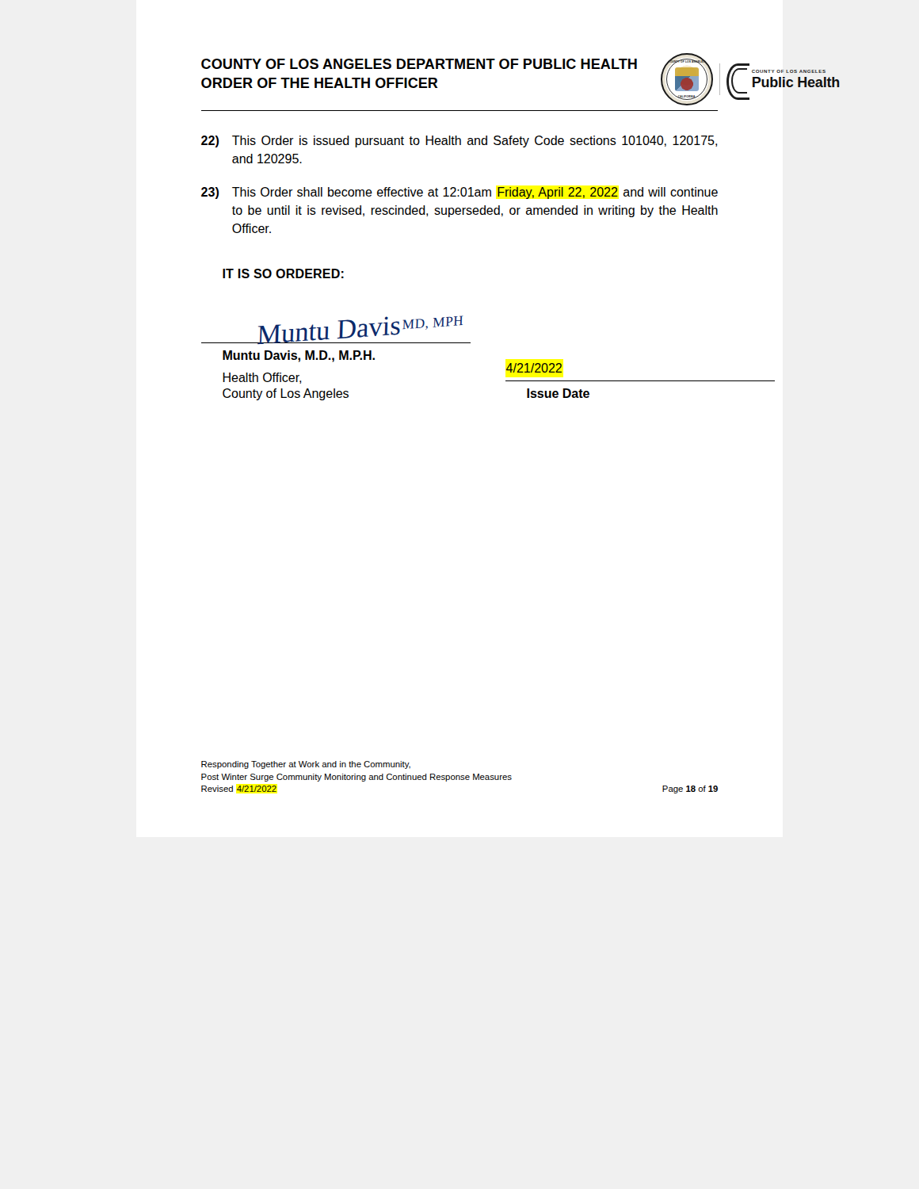COUNTY OF LOS ANGELES DEPARTMENT OF PUBLIC HEALTH
ORDER OF THE HEALTH OFFICER
County of Los Angeles California
County of Los Angeles Public Health
22) This Order is issued pursuant to Health and Safety Code sections 101040, 120175, and 120295.
23) This Order shall become effective at 12:01am Friday, April 22, 2022 and will continue to be until it is revised, rescinded, superseded, or amended in writing by the Health Officer.
IT IS SO ORDERED:
Muntu DavisMD, MPH
Muntu Davis, M.D., M.P.H.
Health Officer,
County of Los Angeles
4/21/2022
Issue Date
Responding Together at Work and in the Community,
Post Winter Surge Community Monitoring and Continued Response Measures
Revised 4/21/2022
Page 18 of 19